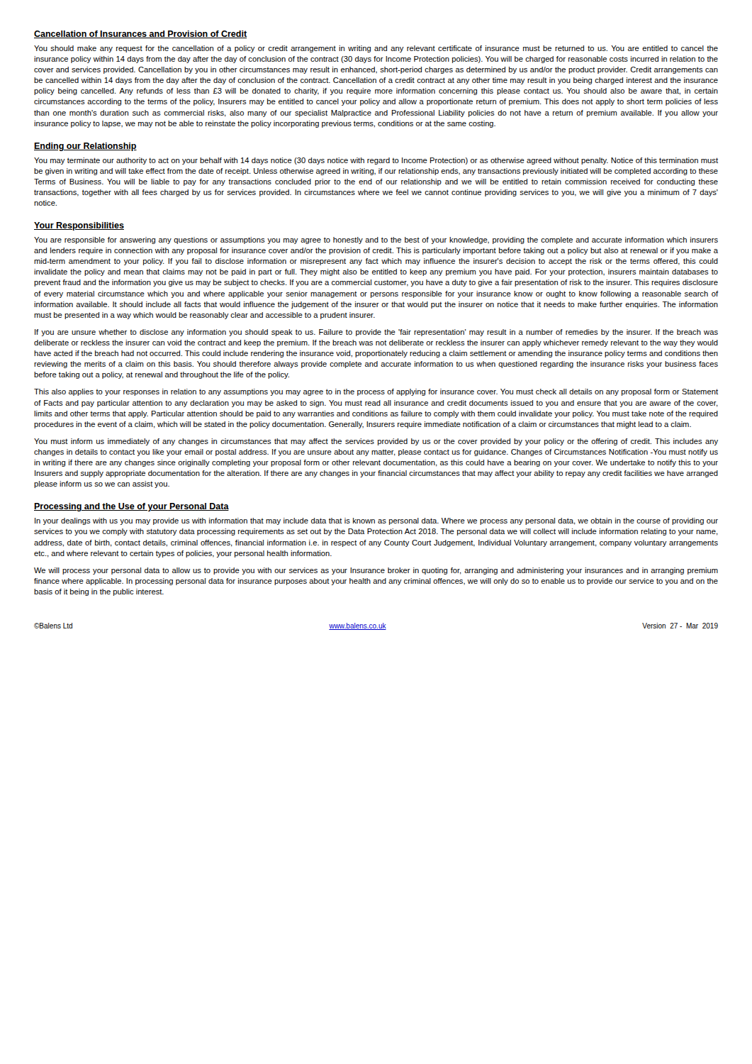Cancellation of Insurances and Provision of Credit
You should make any request for the cancellation of a policy or credit arrangement in writing and any relevant certificate of insurance must be returned to us. You are entitled to cancel the insurance policy within 14 days from the day after the day of conclusion of the contract (30 days for Income Protection policies). You will be charged for reasonable costs incurred in relation to the cover and services provided. Cancellation by you in other circumstances may result in enhanced, short-period charges as determined by us and/or the product provider. Credit arrangements can be cancelled within 14 days from the day after the day of conclusion of the contract. Cancellation of a credit contract at any other time may result in you being charged interest and the insurance policy being cancelled. Any refunds of less than £3 will be donated to charity, if you require more information concerning this please contact us. You should also be aware that, in certain circumstances according to the terms of the policy, Insurers may be entitled to cancel your policy and allow a proportionate return of premium. This does not apply to short term policies of less than one month's duration such as commercial risks, also many of our specialist Malpractice and Professional Liability policies do not have a return of premium available. If you allow your insurance policy to lapse, we may not be able to reinstate the policy incorporating previous terms, conditions or at the same costing.
Ending our Relationship
You may terminate our authority to act on your behalf with 14 days notice (30 days notice with regard to Income Protection) or as otherwise agreed without penalty. Notice of this termination must be given in writing and will take effect from the date of receipt. Unless otherwise agreed in writing, if our relationship ends, any transactions previously initiated will be completed according to these Terms of Business. You will be liable to pay for any transactions concluded prior to the end of our relationship and we will be entitled to retain commission received for conducting these transactions, together with all fees charged by us for services provided. In circumstances where we feel we cannot continue providing services to you, we will give you a minimum of 7 days' notice.
Your Responsibilities
You are responsible for answering any questions or assumptions you may agree to honestly and to the best of your knowledge, providing the complete and accurate information which insurers and lenders require in connection with any proposal for insurance cover and/or the provision of credit. This is particularly important before taking out a policy but also at renewal or if you make a mid-term amendment to your policy. If you fail to disclose information or misrepresent any fact which may influence the insurer's decision to accept the risk or the terms offered, this could invalidate the policy and mean that claims may not be paid in part or full. They might also be entitled to keep any premium you have paid. For your protection, insurers maintain databases to prevent fraud and the information you give us may be subject to checks. If you are a commercial customer, you have a duty to give a fair presentation of risk to the insurer. This requires disclosure of every material circumstance which you and where applicable your senior management or persons responsible for your insurance know or ought to know following a reasonable search of information available. It should include all facts that would influence the judgement of the insurer or that would put the insurer on notice that it needs to make further enquiries. The information must be presented in a way which would be reasonably clear and accessible to a prudent insurer.
If you are unsure whether to disclose any information you should speak to us. Failure to provide the 'fair representation' may result in a number of remedies by the insurer. If the breach was deliberate or reckless the insurer can void the contract and keep the premium. If the breach was not deliberate or reckless the insurer can apply whichever remedy relevant to the way they would have acted if the breach had not occurred. This could include rendering the insurance void, proportionately reducing a claim settlement or amending the insurance policy terms and conditions then reviewing the merits of a claim on this basis. You should therefore always provide complete and accurate information to us when questioned regarding the insurance risks your business faces before taking out a policy, at renewal and throughout the life of the policy.
This also applies to your responses in relation to any assumptions you may agree to in the process of applying for insurance cover. You must check all details on any proposal form or Statement of Facts and pay particular attention to any declaration you may be asked to sign. You must read all insurance and credit documents issued to you and ensure that you are aware of the cover, limits and other terms that apply. Particular attention should be paid to any warranties and conditions as failure to comply with them could invalidate your policy. You must take note of the required procedures in the event of a claim, which will be stated in the policy documentation. Generally, Insurers require immediate notification of a claim or circumstances that might lead to a claim.
You must inform us immediately of any changes in circumstances that may affect the services provided by us or the cover provided by your policy or the offering of credit. This includes any changes in details to contact you like your email or postal address. If you are unsure about any matter, please contact us for guidance. Changes of Circumstances Notification -You must notify us in writing if there are any changes since originally completing your proposal form or other relevant documentation, as this could have a bearing on your cover. We undertake to notify this to your Insurers and supply appropriate documentation for the alteration. If there are any changes in your financial circumstances that may affect your ability to repay any credit facilities we have arranged please inform us so we can assist you.
Processing and the Use of your Personal Data
In your dealings with us you may provide us with information that may include data that is known as personal data. Where we process any personal data, we obtain in the course of providing our services to you we comply with statutory data processing requirements as set out by the Data Protection Act 2018. The personal data we will collect will include information relating to your name, address, date of birth, contact details, criminal offences, financial information i.e. in respect of any County Court Judgement, Individual Voluntary arrangement, company voluntary arrangements etc., and where relevant to certain types of policies, your personal health information.
We will process your personal data to allow us to provide you with our services as your Insurance broker in quoting for, arranging and administering your insurances and in arranging premium finance where applicable. In processing personal data for insurance purposes about your health and any criminal offences, we will only do so to enable us to provide our service to you and on the basis of it being in the public interest.
©Balens Ltd
www.balens.co.uk
Version 27 - Mar 2019